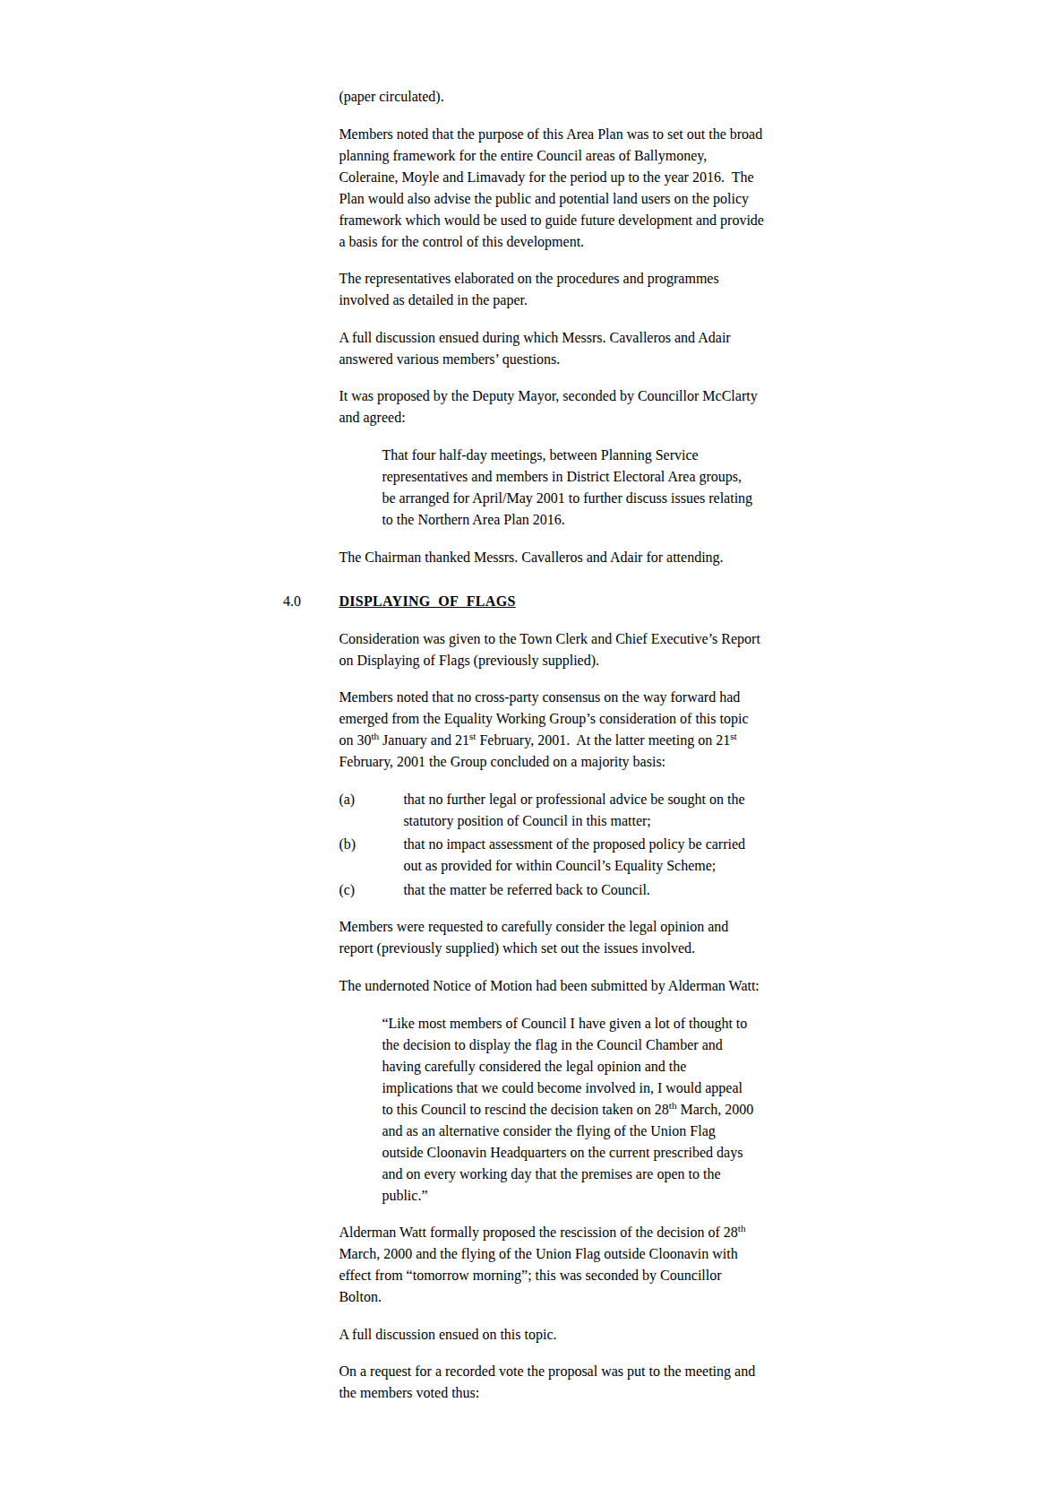(paper circulated).
Members noted that the purpose of this Area Plan was to set out the broad planning framework for the entire Council areas of Ballymoney, Coleraine, Moyle and Limavady for the period up to the year 2016. The Plan would also advise the public and potential land users on the policy framework which would be used to guide future development and provide a basis for the control of this development.
The representatives elaborated on the procedures and programmes involved as detailed in the paper.
A full discussion ensued during which Messrs. Cavalleros and Adair answered various members’ questions.
It was proposed by the Deputy Mayor, seconded by Councillor McClarty and agreed:
That four half-day meetings, between Planning Service representatives and members in District Electoral Area groups, be arranged for April/May 2001 to further discuss issues relating to the Northern Area Plan 2016.
The Chairman thanked Messrs. Cavalleros and Adair for attending.
4.0
DISPLAYING OF FLAGS
Consideration was given to the Town Clerk and Chief Executive’s Report on Displaying of Flags (previously supplied).
Members noted that no cross-party consensus on the way forward had emerged from the Equality Working Group’s consideration of this topic on 30th January and 21st February, 2001. At the latter meeting on 21st February, 2001 the Group concluded on a majority basis:
(a)
that no further legal or professional advice be sought on the statutory position of Council in this matter;
(b)
that no impact assessment of the proposed policy be carried out as provided for within Council’s Equality Scheme;
(c)
that the matter be referred back to Council.
Members were requested to carefully consider the legal opinion and report (previously supplied) which set out the issues involved.
The undernoted Notice of Motion had been submitted by Alderman Watt:
“Like most members of Council I have given a lot of thought to the decision to display the flag in the Council Chamber and having carefully considered the legal opinion and the implications that we could become involved in, I would appeal to this Council to rescind the decision taken on 28th March, 2000 and as an alternative consider the flying of the Union Flag outside Cloonavin Headquarters on the current prescribed days and on every working day that the premises are open to the public.”
Alderman Watt formally proposed the rescission of the decision of 28th March, 2000 and the flying of the Union Flag outside Cloonavin with effect from “tomorrow morning”; this was seconded by Councillor Bolton.
A full discussion ensued on this topic.
On a request for a recorded vote the proposal was put to the meeting and the members voted thus: